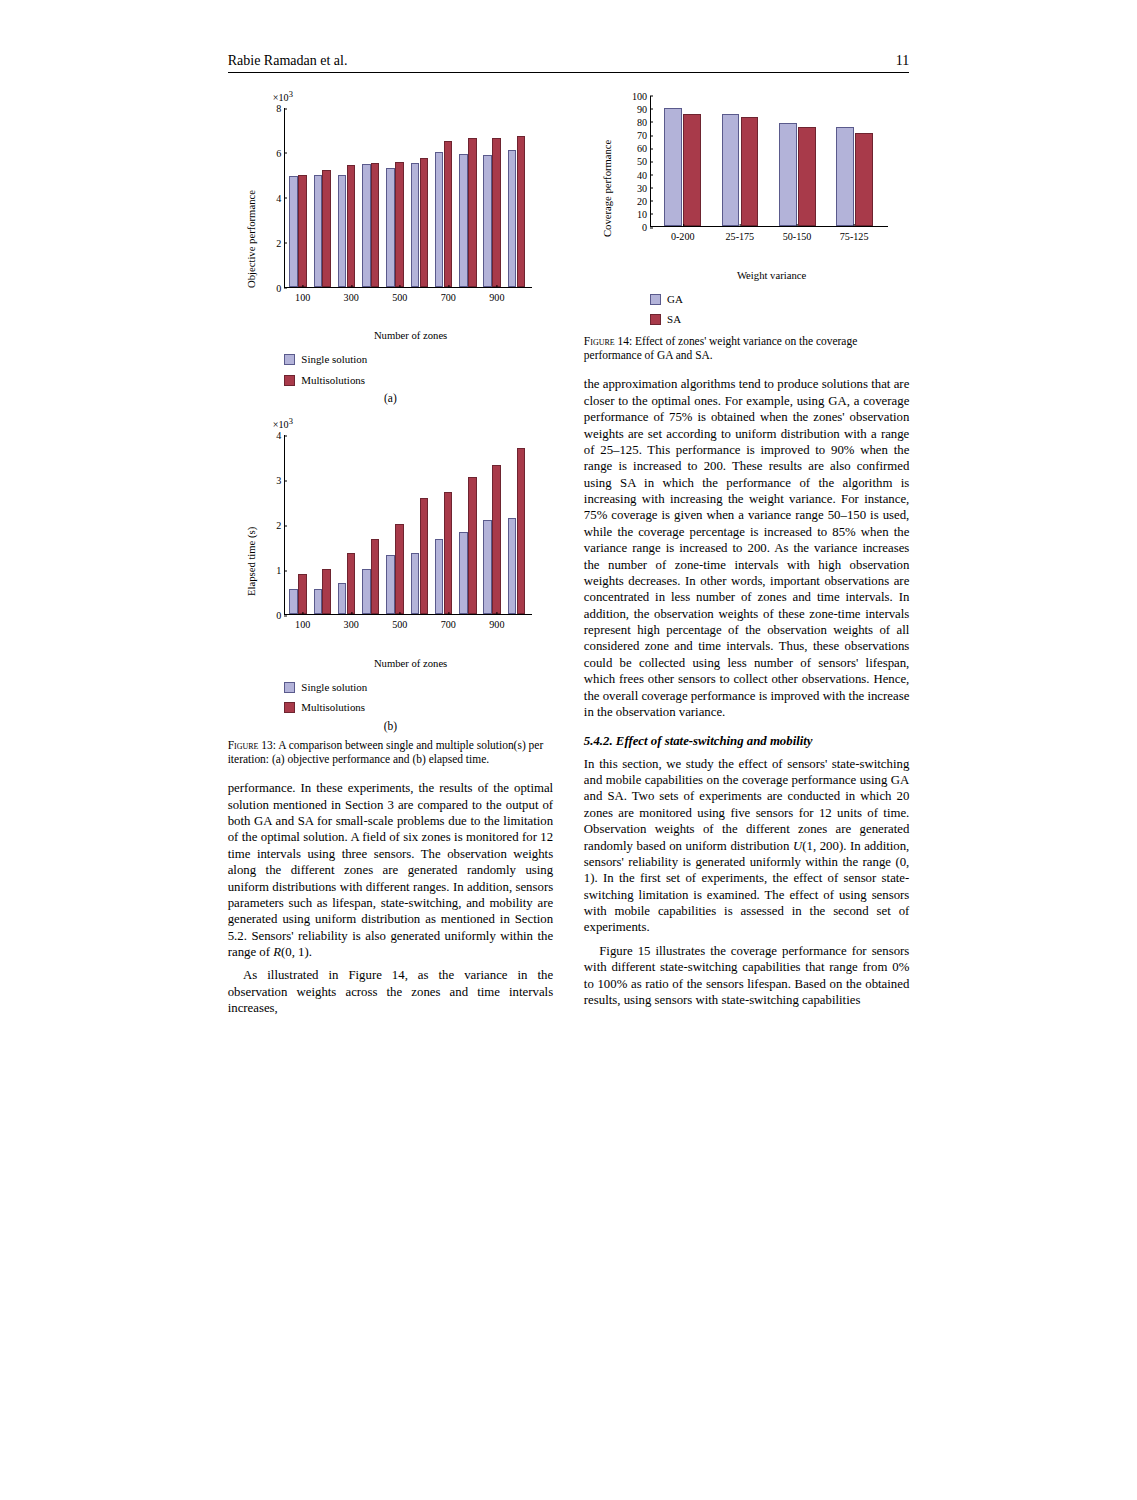Rabie Ramadan et al.
11
×103
Objective performance
0
2
4
6
8
100
300
500
700
900
Number of zones
Single solution
Multisolutions
(a)
×103
Elapsed time (s)
0
1
2
3
4
100
300
500
700
900
Number of zones
Single solution
Multisolutions
(b)
Figure 13: A comparison between single and multiple solution(s) per iteration: (a) objective performance and (b) elapsed time.
performance. In these experiments, the results of the optimal solution mentioned in Section 3 are compared to the output of both GA and SA for small-scale problems due to the limitation of the optimal solution. A field of six zones is monitored for 12 time intervals using three sensors. The observation weights along the different zones are generated randomly using uniform distributions with different ranges. In addition, sensors parameters such as lifespan, state-switching, and mobility are generated using uniform distribution as mentioned in Section 5.2. Sensors' reliability is also generated uniformly within the range of R(0, 1).
As illustrated in Figure 14, as the variance in the observation weights across the zones and time intervals increases,
Coverage performance
0
10
20
30
40
50
60
70
80
90
100
0-200
25-175
50-150
75-125
Weight variance
GA
SA
Figure 14: Effect of zones' weight variance on the coverage performance of GA and SA.
the approximation algorithms tend to produce solutions that are closer to the optimal ones. For example, using GA, a coverage performance of 75% is obtained when the zones' observation weights are set according to uniform distribution with a range of 25–125. This performance is improved to 90% when the range is increased to 200. These results are also confirmed using SA in which the performance of the algorithm is increasing with increasing the weight variance. For instance, 75% coverage is given when a variance range 50–150 is used, while the coverage percentage is increased to 85% when the variance range is increased to 200. As the variance increases the number of zone-time intervals with high observation weights decreases. In other words, important observations are concentrated in less number of zones and time intervals. In addition, the observation weights of these zone-time intervals represent high percentage of the observation weights of all considered zone and time intervals. Thus, these observations could be collected using less number of sensors' lifespan, which frees other sensors to collect other observations. Hence, the overall coverage performance is improved with the increase in the observation variance.
5.4.2. Effect of state-switching and mobility
In this section, we study the effect of sensors' state-switching and mobile capabilities on the coverage performance using GA and SA. Two sets of experiments are conducted in which 20 zones are monitored using five sensors for 12 units of time. Observation weights of the different zones are generated randomly based on uniform distribution U(1, 200). In addition, sensors' reliability is generated uniformly within the range (0, 1). In the first set of experiments, the effect of sensor state-switching limitation is examined. The effect of using sensors with mobile capabilities is assessed in the second set of experiments.
Figure 15 illustrates the coverage performance for sensors with different state-switching capabilities that range from 0% to 100% as ratio of the sensors lifespan. Based on the obtained results, using sensors with state-switching capabilities